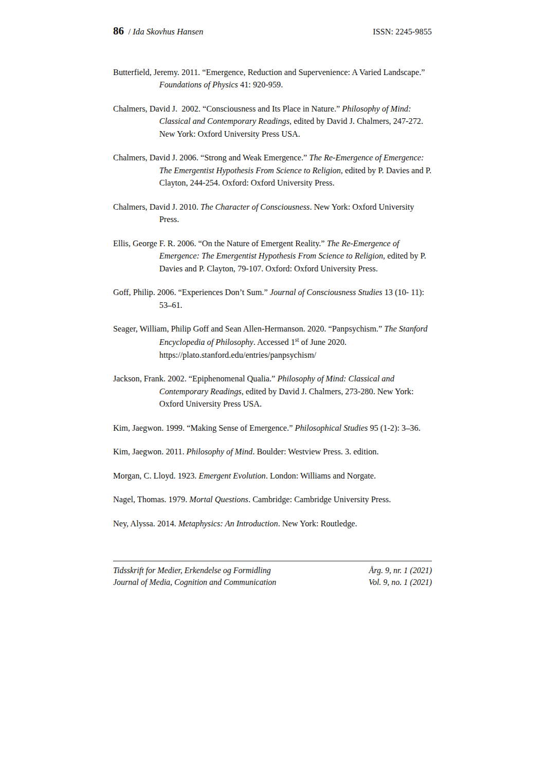86/ Ida Skovhus Hansen
ISSN: 2245-9855
Butterfield, Jeremy. 2011. “Emergence, Reduction and Supervenience: A Varied Landscape.” Foundations of Physics 41: 920-959.
Chalmers, David J. 2002. “Consciousness and Its Place in Nature.” Philosophy of Mind: Classical and Contemporary Readings, edited by David J. Chalmers, 247-272. New York: Oxford University Press USA.
Chalmers, David J. 2006. “Strong and Weak Emergence.” The Re-Emergence of Emergence: The Emergentist Hypothesis From Science to Religion, edited by P. Davies and P. Clayton, 244-254. Oxford: Oxford University Press.
Chalmers, David J. 2010. The Character of Consciousness. New York: Oxford University Press.
Ellis, George F. R. 2006. “On the Nature of Emergent Reality.” The Re-Emergence of Emergence: The Emergentist Hypothesis From Science to Religion, edited by P. Davies and P. Clayton, 79-107. Oxford: Oxford University Press.
Goff, Philip. 2006. “Experiences Don’t Sum.” Journal of Consciousness Studies 13 (10- 11): 53–61.
Seager, William, Philip Goff and Sean Allen-Hermanson. 2020. “Panpsychism.” The Stanford Encyclopedia of Philosophy. Accessed 1st of June 2020. https://plato.stanford.edu/entries/panpsychism/
Jackson, Frank. 2002. “Epiphenomenal Qualia.” Philosophy of Mind: Classical and Contemporary Readings, edited by David J. Chalmers, 273-280. New York: Oxford University Press USA.
Kim, Jaegwon. 1999. “Making Sense of Emergence.” Philosophical Studies 95 (1-2): 3–36.
Kim, Jaegwon. 2011. Philosophy of Mind. Boulder: Westview Press. 3. edition.
Morgan, C. Lloyd. 1923. Emergent Evolution. London: Williams and Norgate.
Nagel, Thomas. 1979. Mortal Questions. Cambridge: Cambridge University Press.
Ney, Alyssa. 2014. Metaphysics: An Introduction. New York: Routledge.
Tidsskrift for Medier, Erkendelse og Formidling
Journal of Media, Cognition and Communication
Årg. 9, nr. 1 (2021)
Vol. 9, no. 1 (2021)